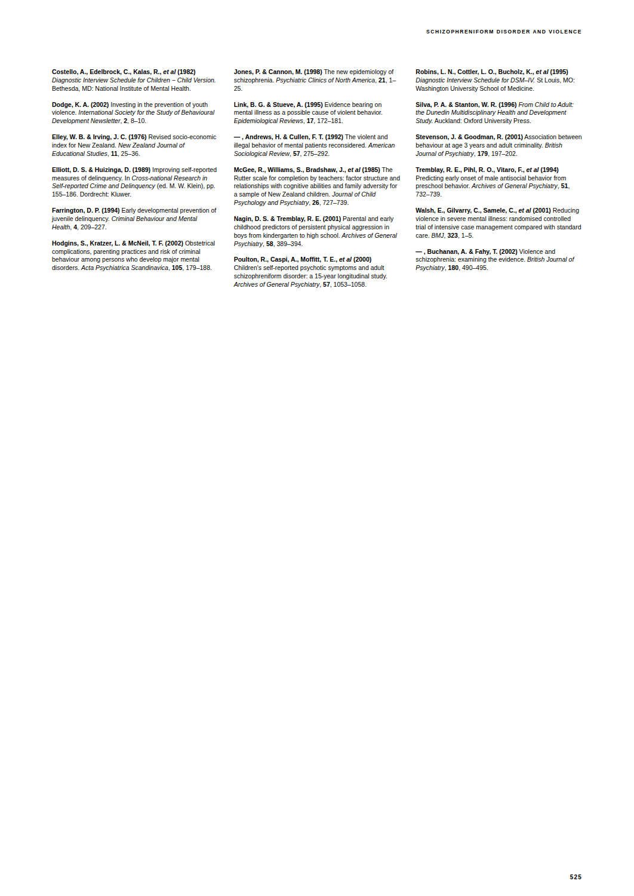Schizophreniform disorder and violence
Costello, A., Edelbrock, C., Kalas, R., et al (1982) Diagnostic Interview Schedule for Children − Child Version. Bethesda, MD: National Institute of Mental Health.
Dodge, K. A. (2002) Investing in the prevention of youth violence. International Society for the Study of Behavioural Development Newsletter, 2, 8–10.
Elley, W. B. & Irving, J. C. (1976) Revised socio-economic index for New Zealand. New Zealand Journal of Educational Studies, 11, 25–36.
Elliott, D. S. & Huizinga, D. (1989) Improving self-reported measures of delinquency. In Cross-national Research in Self-reported Crime and Delinquency (ed. M. W. Klein), pp. 155–186. Dordrecht: Kluwer.
Farrington, D. P. (1994) Early developmental prevention of juvenile delinquency. Criminal Behaviour and Mental Health, 4, 209–227.
Hodgins, S., Kratzer, L. & McNeil, T. F. (2002) Obstetrical complications, parenting practices and risk of criminal behaviour among persons who develop major mental disorders. Acta Psychiatrica Scandinavica, 105, 179–188.
Jones, P. & Cannon, M. (1998) The new epidemiology of schizophrenia. Psychiatric Clinics of North America, 21, 1–25.
Link, B. G. & Stueve, A. (1995) Evidence bearing on mental illness as a possible cause of violent behavior. Epidemiological Reviews, 17, 172–181.
— , Andrews, H. & Cullen, F. T. (1992) The violent and illegal behavior of mental patients reconsidered. American Sociological Review, 57, 275–292.
McGee, R., Williams, S., Bradshaw, J., et al (1985) The Rutter scale for completion by teachers: factor structure and relationships with cognitive abilities and family adversity for a sample of New Zealand children. Journal of Child Psychology and Psychiatry, 26, 727–739.
Nagin, D. S. & Tremblay, R. E. (2001) Parental and early childhood predictors of persistent physical aggression in boys from kindergarten to high school. Archives of General Psychiatry, 58, 389–394.
Poulton, R., Caspi, A., Moffitt, T. E., et al (2000) Children's self-reported psychotic symptoms and adult schizophreniform disorder: a 15-year longitudinal study. Archives of General Psychiatry, 57, 1053–1058.
Robins, L. N., Cottler, L. O., Bucholz, K., et al (1995) Diagnostic Interview Schedule for DSM–IV. St Louis, MO: Washington University School of Medicine.
Silva, P. A. & Stanton, W. R. (1996) From Child to Adult: the Dunedin Multidisciplinary Health and Development Study. Auckland: Oxford University Press.
Stevenson, J. & Goodman, R. (2001) Association between behaviour at age 3 years and adult criminality. British Journal of Psychiatry, 179, 197–202.
Tremblay, R. E., Pihl, R. O., Vitaro, F., et al (1994) Predicting early onset of male antisocial behavior from preschool behavior. Archives of General Psychiatry, 51, 732–739.
Walsh, E., Gilvarry, C., Samele, C., et al (2001) Reducing violence in severe mental illness: randomised controlled trial of intensive case management compared with standard care. BMJ, 323, 1–5.
— , Buchanan, A. & Fahy, T. (2002) Violence and schizophrenia: examining the evidence. British Journal of Psychiatry, 180, 490–495.
525